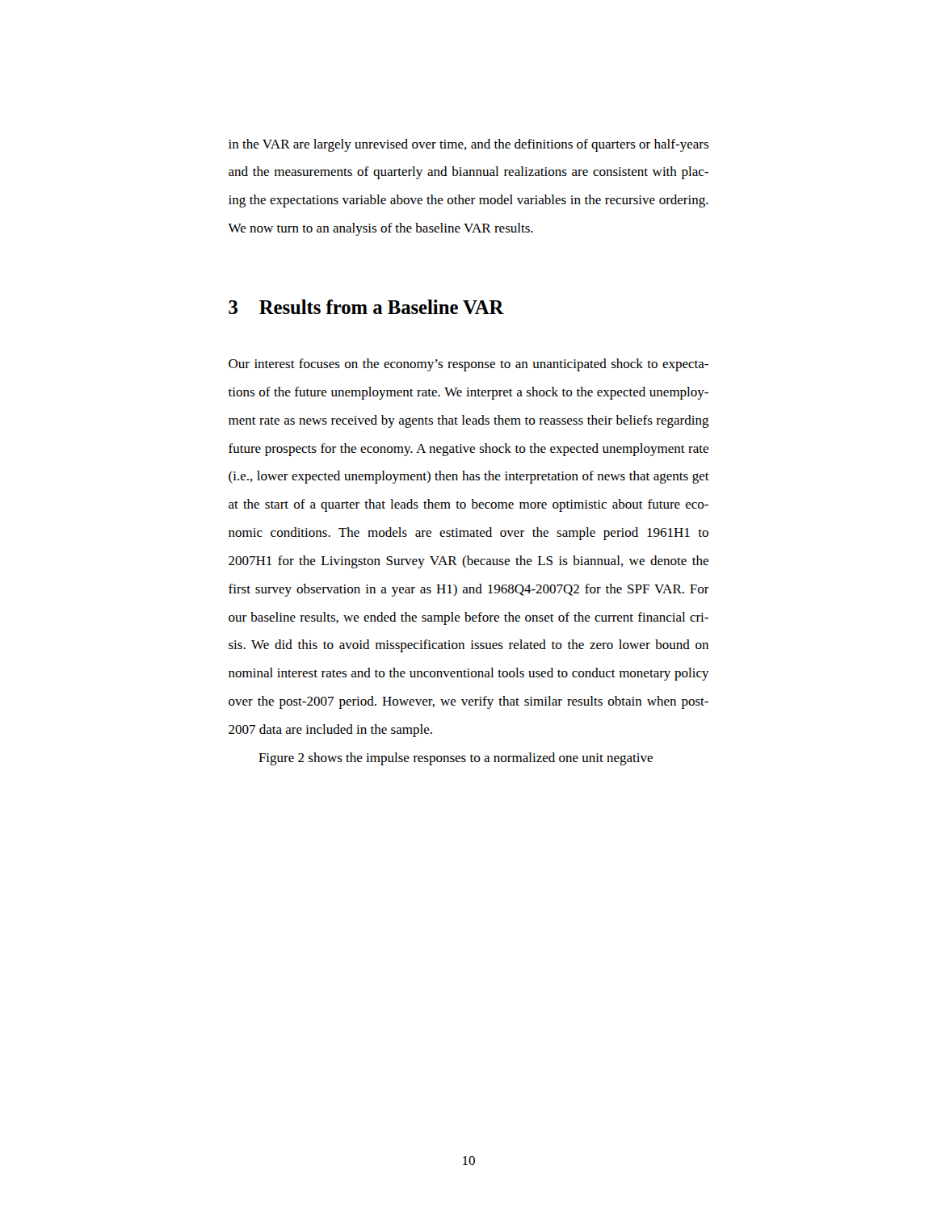in the VAR are largely unrevised over time, and the definitions of quarters or half-years and the measurements of quarterly and biannual realizations are consistent with placing the expectations variable above the other model variables in the recursive ordering. We now turn to an analysis of the baseline VAR results.
3 Results from a Baseline VAR
Our interest focuses on the economy’s response to an unanticipated shock to expectations of the future unemployment rate. We interpret a shock to the expected unemployment rate as news received by agents that leads them to reassess their beliefs regarding future prospects for the economy. A negative shock to the expected unemployment rate (i.e., lower expected unemployment) then has the interpretation of news that agents get at the start of a quarter that leads them to become more optimistic about future economic conditions. The models are estimated over the sample period 1961H1 to 2007H1 for the Livingston Survey VAR (because the LS is biannual, we denote the first survey observation in a year as H1) and 1968Q4-2007Q2 for the SPF VAR. For our baseline results, we ended the sample before the onset of the current financial crisis. We did this to avoid misspecification issues related to the zero lower bound on nominal interest rates and to the unconventional tools used to conduct monetary policy over the post-2007 period. However, we verify that similar results obtain when post-2007 data are included in the sample.
Figure 2 shows the impulse responses to a normalized one unit negative
10